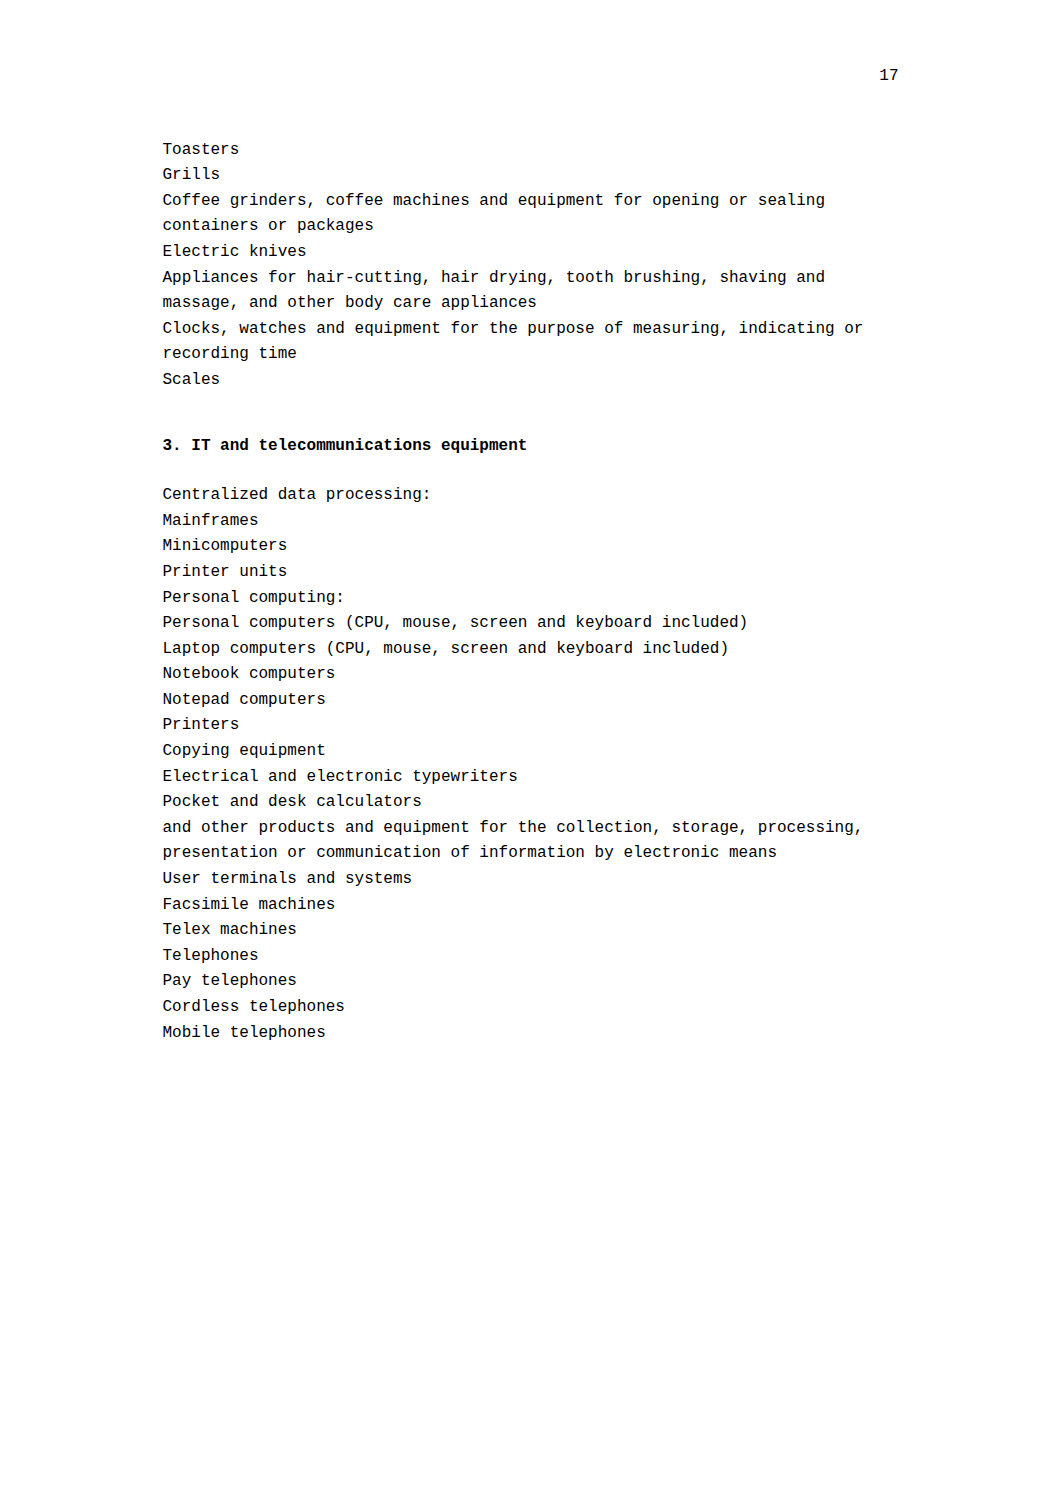17
Toasters
Grills
Coffee grinders, coffee machines and equipment for opening or sealing containers or packages
Electric knives
Appliances for hair-cutting, hair drying, tooth brushing, shaving and massage, and other body care appliances
Clocks, watches and equipment for the purpose of measuring, indicating or recording time
Scales
3. IT and telecommunications equipment
Centralized data processing:
Mainframes
Minicomputers
Printer units
Personal computing:
Personal computers (CPU, mouse, screen and keyboard included)
Laptop computers (CPU, mouse, screen and keyboard included)
Notebook computers
Notepad computers
Printers
Copying equipment
Electrical and electronic typewriters
Pocket and desk calculators
and other products and equipment for the collection, storage, processing, presentation or communication of information by electronic means
User terminals and systems
Facsimile machines
Telex machines
Telephones
Pay telephones
Cordless telephones
Mobile telephones